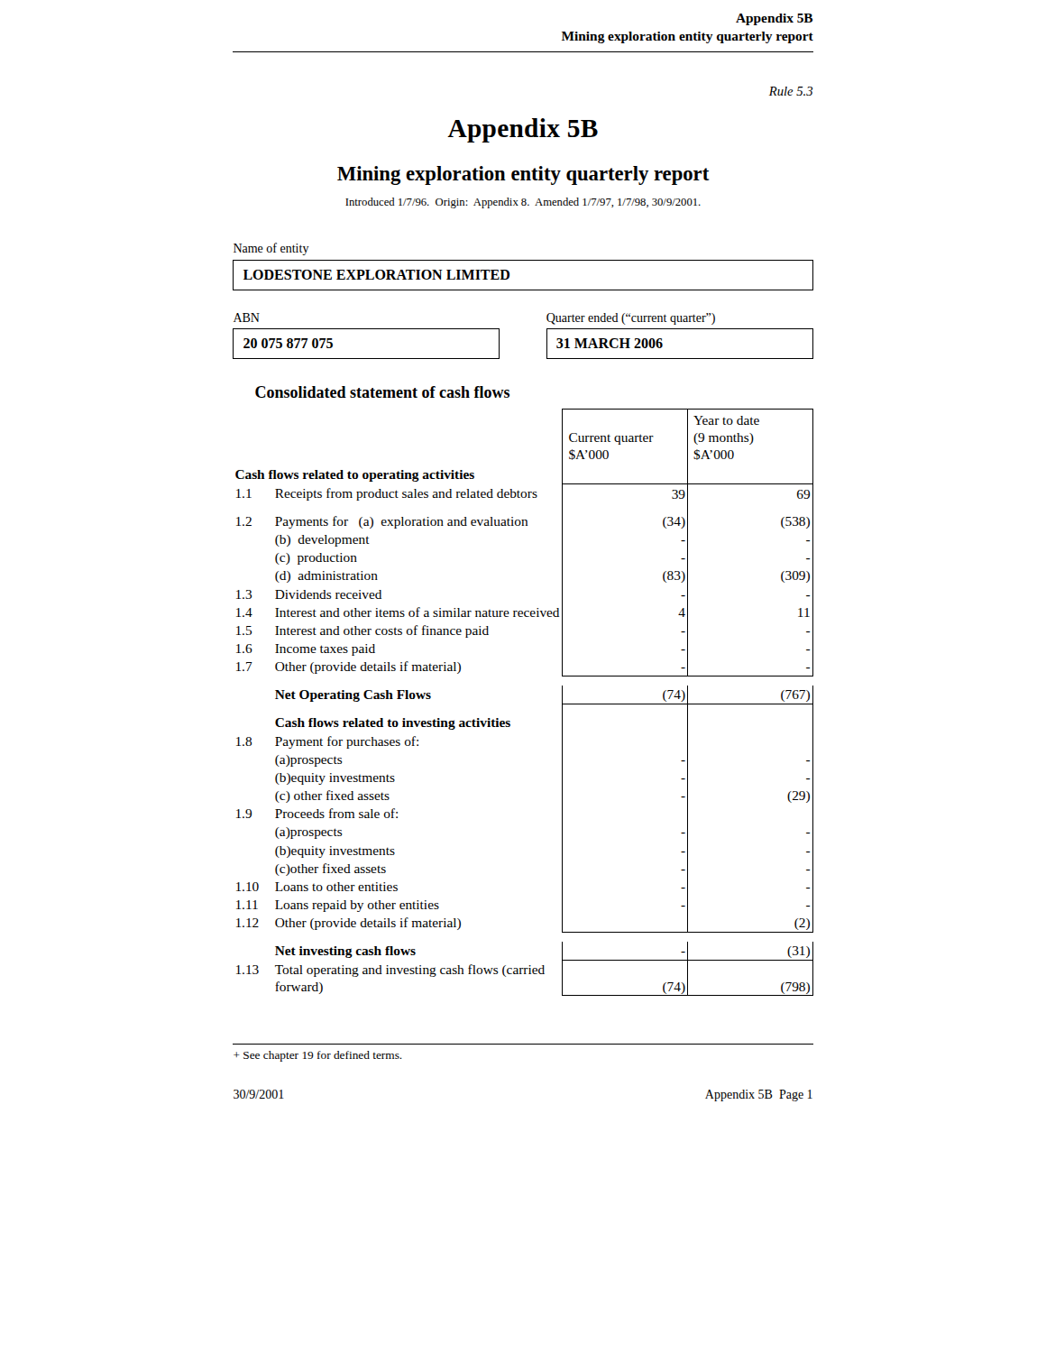Appendix 5B
Mining exploration entity quarterly report
Rule 5.3
Appendix 5B
Mining exploration entity quarterly report
Introduced 1/7/96. Origin: Appendix 8. Amended 1/7/97, 1/7/98, 30/9/2001.
Name of entity
LODESTONE EXPLORATION LIMITED
ABN
20 075 877 075
Quarter ended (“current quarter”)
31 MARCH 2006
Consolidated statement of cash flows
| | Current quarter $A’000 | Year to date (9 months) $A’000 |
| Cash flows related to operating activities | | |
| 1.1 | Receipts from product sales and related debtors | 39 | 69 |
| 1.2 | Payments for (a) exploration and evaluation | (34) | (538) |
| | (b) development | - | - |
| | (c) production | - | - |
| | (d) administration | (83) | (309) |
| 1.3 | Dividends received | - | - |
| 1.4 | Interest and other items of a similar nature received | 4 | 11 |
| 1.5 | Interest and other costs of finance paid | - | - |
| 1.6 | Income taxes paid | - | - |
| 1.7 | Other (provide details if material) | - | - |
| | Net Operating Cash Flows | (74) | (767) |
| | Cash flows related to investing activities | | |
| 1.8 | Payment for purchases of: | | |
| | (a)prospects | - | - |
| | (b)equity investments | - | - |
| | (c) other fixed assets | - | (29) |
| 1.9 | Proceeds from sale of: | | |
| | (a)prospects | - | - |
| | (b)equity investments | - | - |
| | (c)other fixed assets | - | - |
| 1.10 | Loans to other entities | - | - |
| 1.11 | Loans repaid by other entities | - | - |
| 1.12 | Other (provide details if material) | | (2) |
| | Net investing cash flows | - | (31) |
| 1.13 | Total operating and investing cash flows (carried forward) | (74) | (798) |
+ See chapter 19 for defined terms.
30/9/2001
Appendix 5B Page 1